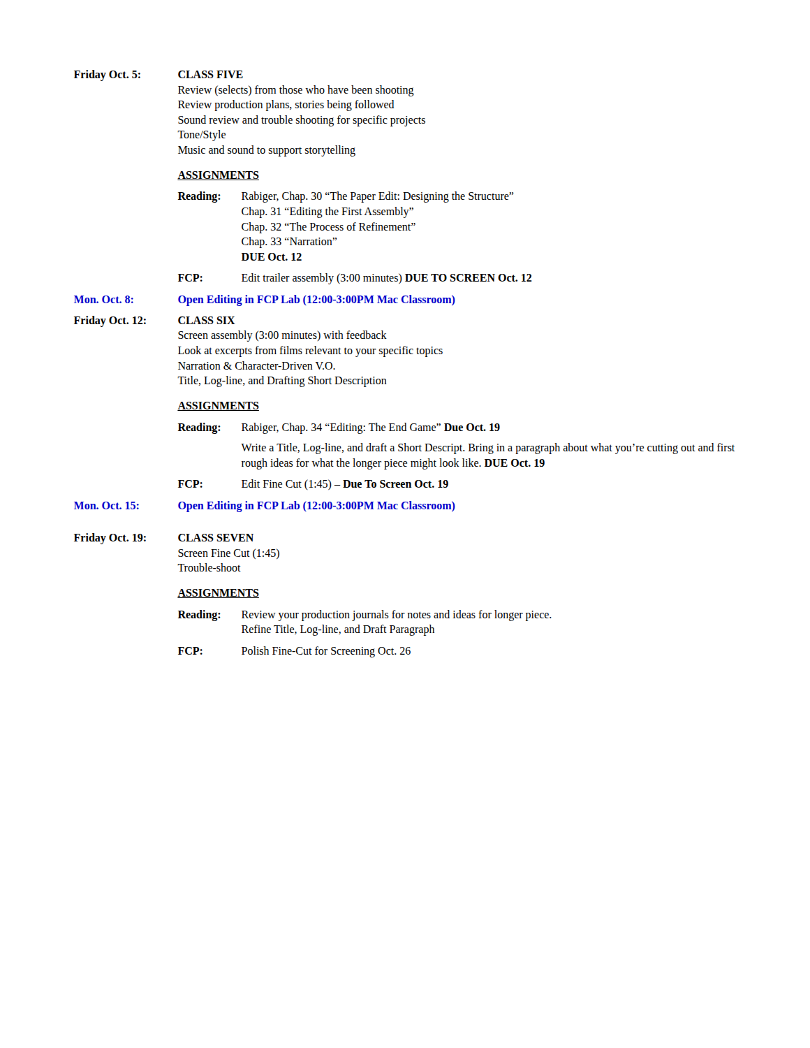| Friday Oct. 5: | CLASS FIVE Review (selects) from those who have been shooting Review production plans, stories being followed Sound review and trouble shooting for specific projects Tone/Style Music and sound to support storytelling |
| | ASSIGNMENTS |
| | Reading: | Rabiger, Chap. 30 “The Paper Edit: Designing the Structure” Chap. 31 “Editing the First Assembly” Chap. 32 “The Process of Refinement” Chap. 33 “Narration” DUE Oct. 12 |
| | FCP: | Edit trailer assembly (3:00 minutes) DUE TO SCREEN Oct. 12 |
| Mon. Oct. 8: | Open Editing in FCP Lab (12:00-3:00PM Mac Classroom) |
| Friday Oct. 12: | CLASS SIX Screen assembly (3:00 minutes) with feedback Look at excerpts from films relevant to your specific topics Narration & Character-Driven V.O. Title, Log-line, and Drafting Short Description |
| | ASSIGNMENTS |
| | Reading: | Rabiger, Chap. 34 “Editing: The End Game” Due Oct. 19 Write a Title, Log-line, and draft a Short Descript. Bring in a paragraph about what you’re cutting out and first rough ideas for what the longer piece might look like. DUE Oct. 19 |
| | FCP: | Edit Fine Cut (1:45) – Due To Screen Oct. 19 |
| Mon. Oct. 15: | Open Editing in FCP Lab (12:00-3:00PM Mac Classroom) |
| Friday Oct. 19: | CLASS SEVEN Screen Fine Cut (1:45) Trouble-shoot |
| | ASSIGNMENTS |
| | Reading: | Review your production journals for notes and ideas for longer piece. Refine Title, Log-line, and Draft Paragraph |
| | FCP: | Polish Fine-Cut for Screening Oct. 26 |